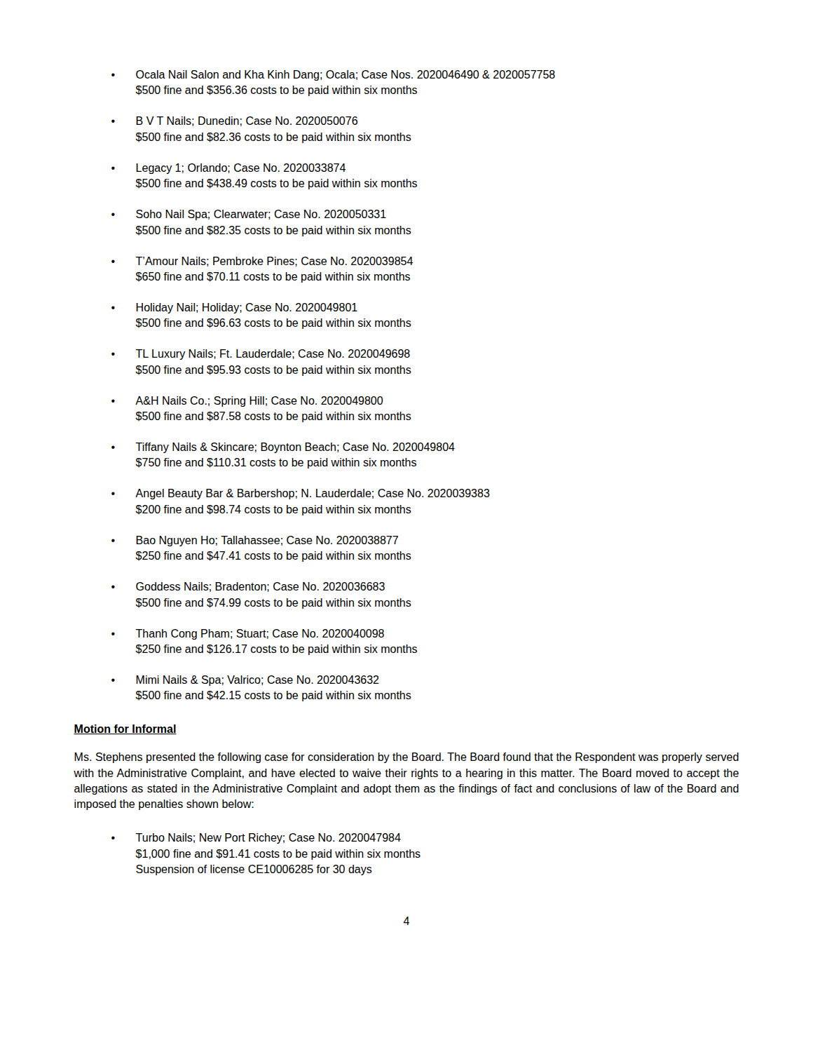Ocala Nail Salon and Kha Kinh Dang; Ocala; Case Nos. 2020046490 & 2020057758 $500 fine and $356.36 costs to be paid within six months
B V T Nails; Dunedin; Case No. 2020050076 $500 fine and $82.36 costs to be paid within six months
Legacy 1; Orlando; Case No. 2020033874 $500 fine and $438.49 costs to be paid within six months
Soho Nail Spa; Clearwater; Case No. 2020050331 $500 fine and $82.35 costs to be paid within six months
T’Amour Nails; Pembroke Pines; Case No. 2020039854 $650 fine and $70.11 costs to be paid within six months
Holiday Nail; Holiday; Case No. 2020049801 $500 fine and $96.63 costs to be paid within six months
TL Luxury Nails; Ft. Lauderdale; Case No. 2020049698 $500 fine and $95.93 costs to be paid within six months
A&H Nails Co.; Spring Hill; Case No. 2020049800 $500 fine and $87.58 costs to be paid within six months
Tiffany Nails & Skincare; Boynton Beach; Case No. 2020049804 $750 fine and $110.31 costs to be paid within six months
Angel Beauty Bar & Barbershop; N. Lauderdale; Case No. 2020039383 $200 fine and $98.74 costs to be paid within six months
Bao Nguyen Ho; Tallahassee; Case No. 2020038877 $250 fine and $47.41 costs to be paid within six months
Goddess Nails; Bradenton; Case No. 2020036683 $500 fine and $74.99 costs to be paid within six months
Thanh Cong Pham; Stuart; Case No. 2020040098 $250 fine and $126.17 costs to be paid within six months
Mimi Nails & Spa; Valrico; Case No. 2020043632 $500 fine and $42.15 costs to be paid within six months
Motion for Informal
Ms. Stephens presented the following case for consideration by the Board. The Board found that the Respondent was properly served with the Administrative Complaint, and have elected to waive their rights to a hearing in this matter. The Board moved to accept the allegations as stated in the Administrative Complaint and adopt them as the findings of fact and conclusions of law of the Board and imposed the penalties shown below:
Turbo Nails; New Port Richey; Case No. 2020047984 $1,000 fine and $91.41 costs to be paid within six months Suspension of license CE10006285 for 30 days
4